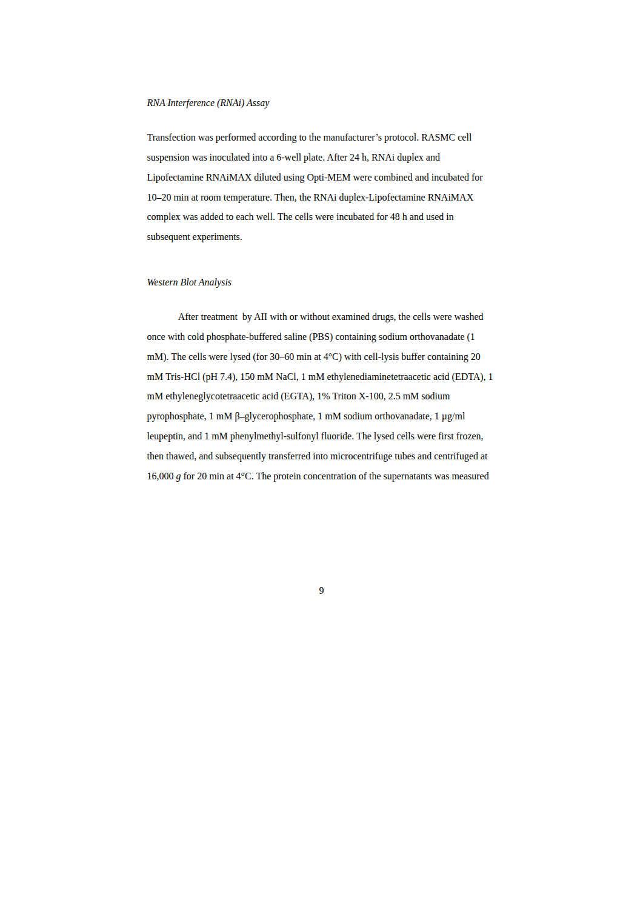RNA Interference (RNAi) Assay
Transfection was performed according to the manufacturer’s protocol. RASMC cell suspension was inoculated into a 6-well plate. After 24 h, RNAi duplex and Lipofectamine RNAiMAX diluted using Opti-MEM were combined and incubated for 10–20 min at room temperature. Then, the RNAi duplex-Lipofectamine RNAiMAX complex was added to each well. The cells were incubated for 48 h and used in subsequent experiments.
Western Blot Analysis
After treatment by AII with or without examined drugs, the cells were washed once with cold phosphate-buffered saline (PBS) containing sodium orthovanadate (1 mM). The cells were lysed (for 30–60 min at 4°C) with cell-lysis buffer containing 20 mM Tris-HCl (pH 7.4), 150 mM NaCl, 1 mM ethylenediaminetetraacetic acid (EDTA), 1 mM ethyleneglycotetraacetic acid (EGTA), 1% Triton X-100, 2.5 mM sodium pyrophosphate, 1 mM β–glycerophosphate, 1 mM sodium orthovanadate, 1 µg/ml leupeptin, and 1 mM phenylmethyl-sulfonyl fluoride. The lysed cells were first frozen, then thawed, and subsequently transferred into microcentrifuge tubes and centrifuged at 16,000 g for 20 min at 4°C. The protein concentration of the supernatants was measured
9